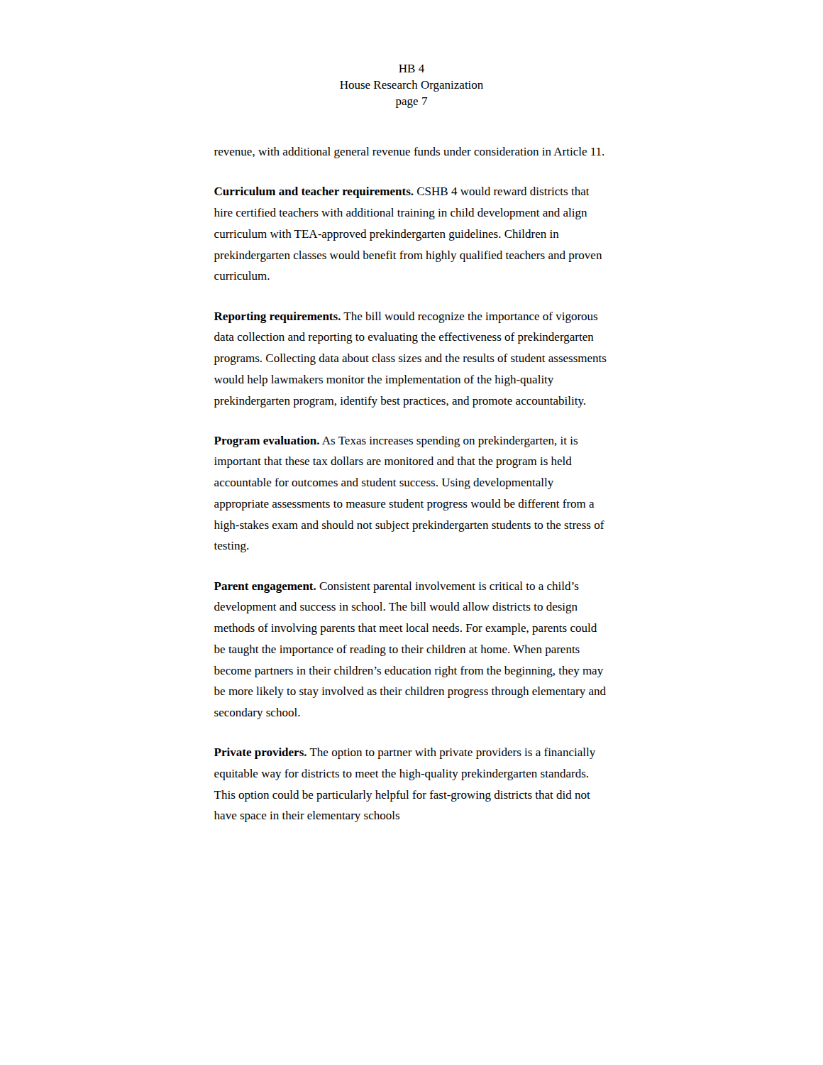HB 4 House Research Organization page 7
revenue, with additional general revenue funds under consideration in Article 11.
Curriculum and teacher requirements. CSHB 4 would reward districts that hire certified teachers with additional training in child development and align curriculum with TEA-approved prekindergarten guidelines. Children in prekindergarten classes would benefit from highly qualified teachers and proven curriculum.
Reporting requirements. The bill would recognize the importance of vigorous data collection and reporting to evaluating the effectiveness of prekindergarten programs. Collecting data about class sizes and the results of student assessments would help lawmakers monitor the implementation of the high-quality prekindergarten program, identify best practices, and promote accountability.
Program evaluation. As Texas increases spending on prekindergarten, it is important that these tax dollars are monitored and that the program is held accountable for outcomes and student success. Using developmentally appropriate assessments to measure student progress would be different from a high-stakes exam and should not subject prekindergarten students to the stress of testing.
Parent engagement. Consistent parental involvement is critical to a child’s development and success in school. The bill would allow districts to design methods of involving parents that meet local needs. For example, parents could be taught the importance of reading to their children at home. When parents become partners in their children’s education right from the beginning, they may be more likely to stay involved as their children progress through elementary and secondary school.
Private providers. The option to partner with private providers is a financially equitable way for districts to meet the high-quality prekindergarten standards. This option could be particularly helpful for fast-growing districts that did not have space in their elementary schools